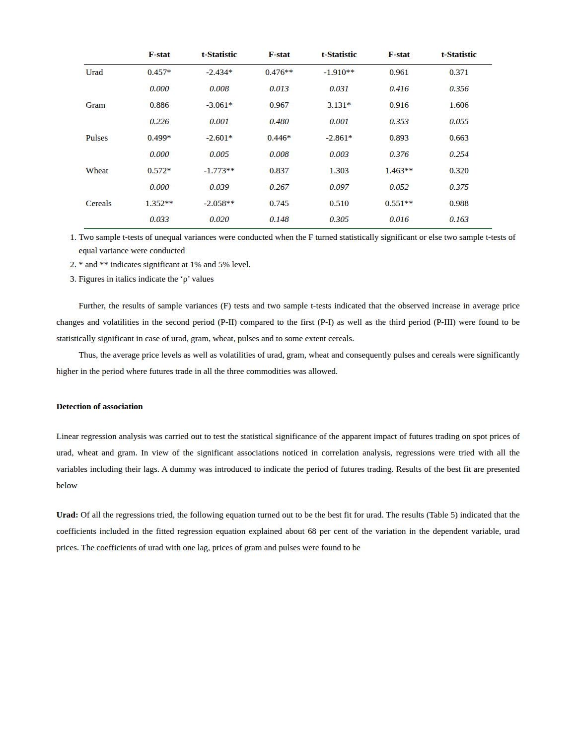| | F-stat | t-Statistic | F-stat | t-Statistic | F-stat | t-Statistic |
| --- | --- | --- | --- | --- | --- | --- |
| Urad | 0.457* | -2.434* | 0.476** | -1.910** | 0.961 | 0.371 |
| | 0.000 | 0.008 | 0.013 | 0.031 | 0.416 | 0.356 |
| Gram | 0.886 | -3.061* | 0.967 | 3.131* | 0.916 | 1.606 |
| | 0.226 | 0.001 | 0.480 | 0.001 | 0.353 | 0.055 |
| Pulses | 0.499* | -2.601* | 0.446* | -2.861* | 0.893 | 0.663 |
| | 0.000 | 0.005 | 0.008 | 0.003 | 0.376 | 0.254 |
| Wheat | 0.572* | -1.773** | 0.837 | 1.303 | 1.463** | 0.320 |
| | 0.000 | 0.039 | 0.267 | 0.097 | 0.052 | 0.375 |
| Cereals | 1.352** | -2.058** | 0.745 | 0.510 | 0.551** | 0.988 |
| | 0.033 | 0.020 | 0.148 | 0.305 | 0.016 | 0.163 |
Two sample t-tests of unequal variances were conducted when the F turned statistically significant or else two sample t-tests of equal variance were conducted
* and ** indicates significant at 1% and 5% level.
Figures in italics indicate the ‘ρ’ values
Further, the results of sample variances (F) tests and two sample t-tests indicated that the observed increase in average price changes and volatilities in the second period (P-II) compared to the first (P-I) as well as the third period (P-III) were found to be statistically significant in case of urad, gram, wheat, pulses and to some extent cereals.
Thus, the average price levels as well as volatilities of urad, gram, wheat and consequently pulses and cereals were significantly higher in the period where futures trade in all the three commodities was allowed.
Detection of association
Linear regression analysis was carried out to test the statistical significance of the apparent impact of futures trading on spot prices of urad, wheat and gram. In view of the significant associations noticed in correlation analysis, regressions were tried with all the variables including their lags. A dummy was introduced to indicate the period of futures trading. Results of the best fit are presented below
Urad: Of all the regressions tried, the following equation turned out to be the best fit for urad. The results (Table 5) indicated that the coefficients included in the fitted regression equation explained about 68 per cent of the variation in the dependent variable, urad prices. The coefficients of urad with one lag, prices of gram and pulses were found to be